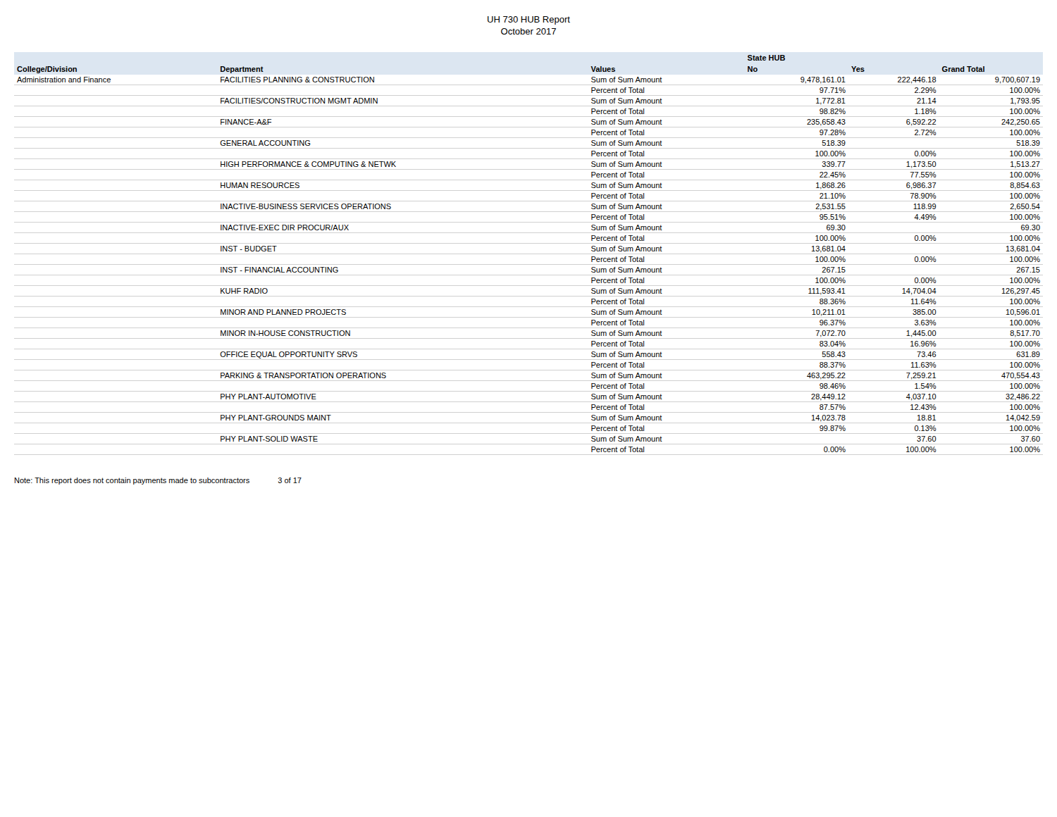UH 730 HUB Report
October 2017
| | | | State HUB | |
| --- | --- | --- | --- | --- |
| College/Division | Department | Values | No | Yes | Grand Total |
| Administration and Finance | FACILITIES PLANNING & CONSTRUCTION | Sum of Sum Amount | 9,478,161.01 | 222,446.18 | 9,700,607.19 |
| | | Percent of Total | 97.71% | 2.29% | 100.00% |
| | FACILITIES/CONSTRUCTION MGMT ADMIN | Sum of Sum Amount | 1,772.81 | 21.14 | 1,793.95 |
| | | Percent of Total | 98.82% | 1.18% | 100.00% |
| | FINANCE-A&F | Sum of Sum Amount | 235,658.43 | 6,592.22 | 242,250.65 |
| | | Percent of Total | 97.28% | 2.72% | 100.00% |
| | GENERAL ACCOUNTING | Sum of Sum Amount | 518.39 | | 518.39 |
| | | Percent of Total | 100.00% | 0.00% | 100.00% |
| | HIGH PERFORMANCE & COMPUTING & NETWK | Sum of Sum Amount | 339.77 | 1,173.50 | 1,513.27 |
| | | Percent of Total | 22.45% | 77.55% | 100.00% |
| | HUMAN RESOURCES | Sum of Sum Amount | 1,868.26 | 6,986.37 | 8,854.63 |
| | | Percent of Total | 21.10% | 78.90% | 100.00% |
| | INACTIVE-BUSINESS SERVICES OPERATIONS | Sum of Sum Amount | 2,531.55 | 118.99 | 2,650.54 |
| | | Percent of Total | 95.51% | 4.49% | 100.00% |
| | INACTIVE-EXEC DIR PROCUR/AUX | Sum of Sum Amount | 69.30 | | 69.30 |
| | | Percent of Total | 100.00% | 0.00% | 100.00% |
| | INST - BUDGET | Sum of Sum Amount | 13,681.04 | | 13,681.04 |
| | | Percent of Total | 100.00% | 0.00% | 100.00% |
| | INST - FINANCIAL ACCOUNTING | Sum of Sum Amount | 267.15 | | 267.15 |
| | | Percent of Total | 100.00% | 0.00% | 100.00% |
| | KUHF RADIO | Sum of Sum Amount | 111,593.41 | 14,704.04 | 126,297.45 |
| | | Percent of Total | 88.36% | 11.64% | 100.00% |
| | MINOR AND PLANNED PROJECTS | Sum of Sum Amount | 10,211.01 | 385.00 | 10,596.01 |
| | | Percent of Total | 96.37% | 3.63% | 100.00% |
| | MINOR IN-HOUSE CONSTRUCTION | Sum of Sum Amount | 7,072.70 | 1,445.00 | 8,517.70 |
| | | Percent of Total | 83.04% | 16.96% | 100.00% |
| | OFFICE EQUAL OPPORTUNITY SRVS | Sum of Sum Amount | 558.43 | 73.46 | 631.89 |
| | | Percent of Total | 88.37% | 11.63% | 100.00% |
| | PARKING & TRANSPORTATION OPERATIONS | Sum of Sum Amount | 463,295.22 | 7,259.21 | 470,554.43 |
| | | Percent of Total | 98.46% | 1.54% | 100.00% |
| | PHY PLANT-AUTOMOTIVE | Sum of Sum Amount | 28,449.12 | 4,037.10 | 32,486.22 |
| | | Percent of Total | 87.57% | 12.43% | 100.00% |
| | PHY PLANT-GROUNDS MAINT | Sum of Sum Amount | 14,023.78 | 18.81 | 14,042.59 |
| | | Percent of Total | 99.87% | 0.13% | 100.00% |
| | PHY PLANT-SOLID WASTE | Sum of Sum Amount | | 37.60 | 37.60 |
| | | Percent of Total | 0.00% | 100.00% | 100.00% |
Note: This report does not contain payments made to subcontractors 3 of 17